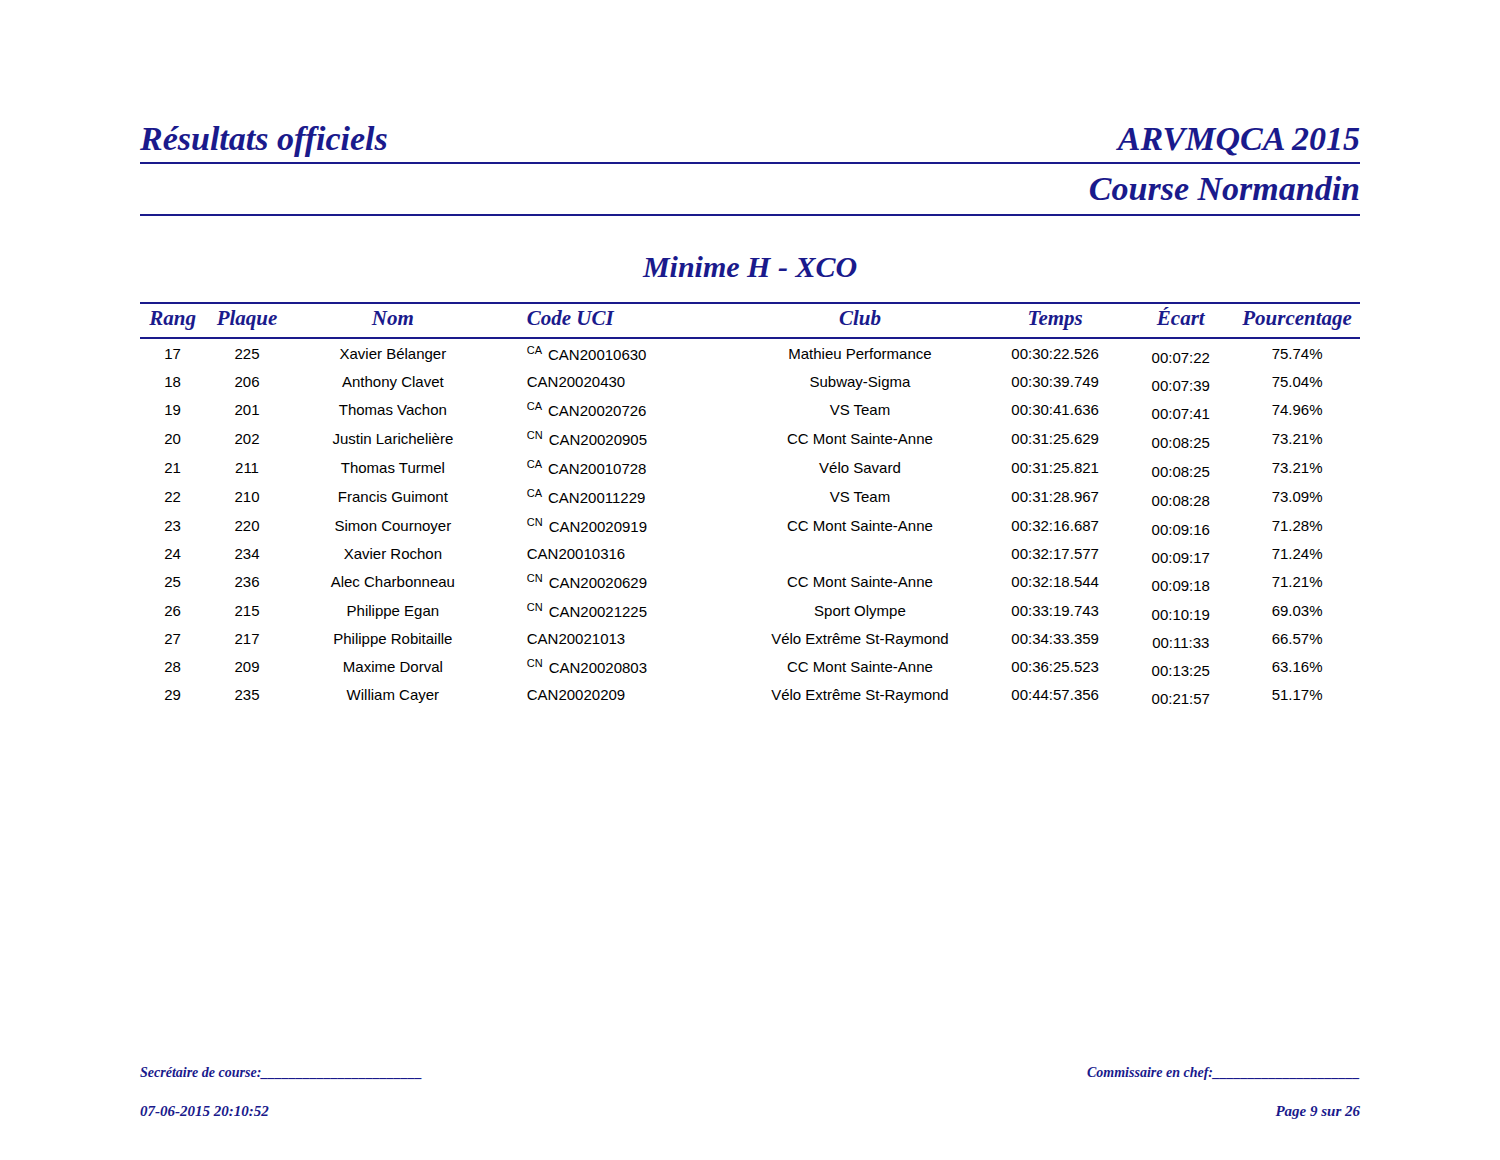Résultats officiels
ARVMQCA 2015
Course Normandin
Minime H - XCO
| Rang | Plaque | Nom | Code UCI | Club | Temps | Écart | Pourcentage |
| --- | --- | --- | --- | --- | --- | --- | --- |
| 17 | 225 | Xavier Bélanger | CA CAN20010630 | Mathieu Performance | 00:30:22.526 | 00:07:22 | 75.74% |
| 18 | 206 | Anthony Clavet | CAN20020430 | Subway-Sigma | 00:30:39.749 | 00:07:39 | 75.04% |
| 19 | 201 | Thomas Vachon | CA CAN20020726 | VS Team | 00:30:41.636 | 00:07:41 | 74.96% |
| 20 | 202 | Justin Larichelière | CN CAN20020905 | CC Mont Sainte-Anne | 00:31:25.629 | 00:08:25 | 73.21% |
| 21 | 211 | Thomas Turmel | CA CAN20010728 | Vélo Savard | 00:31:25.821 | 00:08:25 | 73.21% |
| 22 | 210 | Francis Guimont | CA CAN20011229 | VS Team | 00:31:28.967 | 00:08:28 | 73.09% |
| 23 | 220 | Simon Cournoyer | CN CAN20020919 | CC Mont Sainte-Anne | 00:32:16.687 | 00:09:16 | 71.28% |
| 24 | 234 | Xavier Rochon | CAN20010316 | | 00:32:17.577 | 00:09:17 | 71.24% |
| 25 | 236 | Alec Charbonneau | CN CAN20020629 | CC Mont Sainte-Anne | 00:32:18.544 | 00:09:18 | 71.21% |
| 26 | 215 | Philippe Egan | CN CAN20021225 | Sport Olympe | 00:33:19.743 | 00:10:19 | 69.03% |
| 27 | 217 | Philippe Robitaille | CAN20021013 | Vélo Extrême St-Raymond | 00:34:33.359 | 00:11:33 | 66.57% |
| 28 | 209 | Maxime Dorval | CN CAN20020803 | CC Mont Sainte-Anne | 00:36:25.523 | 00:13:25 | 63.16% |
| 29 | 235 | William Cayer | CAN20020209 | Vélo Extrême St-Raymond | 00:44:57.356 | 00:21:57 | 51.17% |
Secrétaire de course:_______________________
Commissaire en chef:_____________________
07-06-2015 20:10:52
Page 9 sur 26